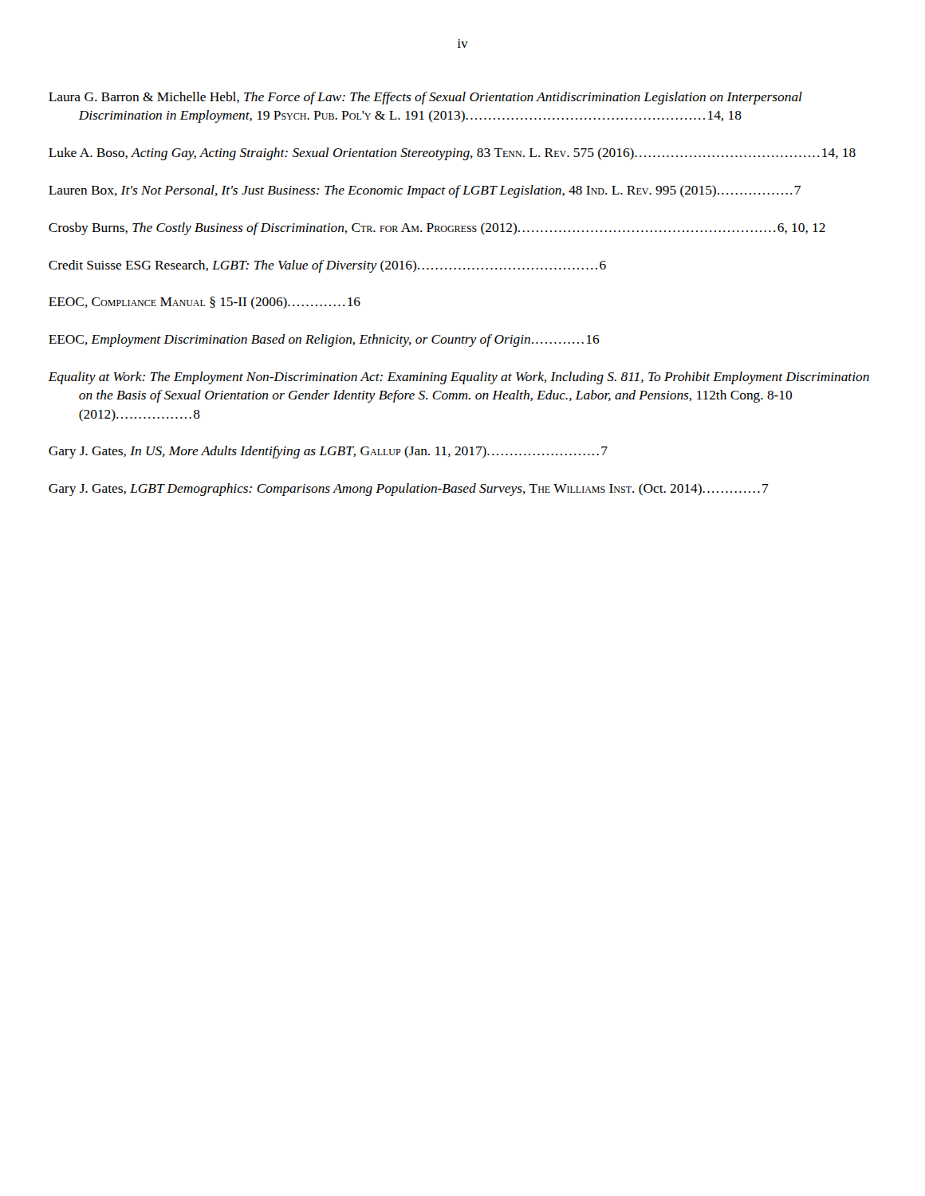iv
Laura G. Barron & Michelle Hebl, The Force of Law: The Effects of Sexual Orientation Antidiscrimination Legislation on Interpersonal Discrimination in Employment, 19 Psych. Pub. Pol'y & L. 191 (2013)..................................................... 14, 18
Luke A. Boso, Acting Gay, Acting Straight: Sexual Orientation Stereotyping, 83 Tenn. L. Rev. 575 (2016)......................................... 14, 18
Lauren Box, It's Not Personal, It's Just Business: The Economic Impact of LGBT Legislation, 48 Ind. L. Rev. 995 (2015)................. 7
Crosby Burns, The Costly Business of Discrimination, Ctr. for Am. Progress (2012)......................................................... 6, 10, 12
Credit Suisse ESG Research, LGBT: The Value of Diversity (2016)........................................ 6
EEOC, Compliance Manual § 15-II (2006)............. 16
EEOC, Employment Discrimination Based on Religion, Ethnicity, or Country of Origin............ 16
Equality at Work: The Employment Non-Discrimination Act: Examining Equality at Work, Including S. 811, To Prohibit Employment Discrimination on the Basis of Sexual Orientation or Gender Identity Before S. Comm. on Health, Educ., Labor, and Pensions, 112th Cong. 8-10 (2012)................. 8
Gary J. Gates, In US, More Adults Identifying as LGBT, Gallup (Jan. 11, 2017)......................... 7
Gary J. Gates, LGBT Demographics: Comparisons Among Population-Based Surveys, The Williams Inst. (Oct. 2014)............. 7